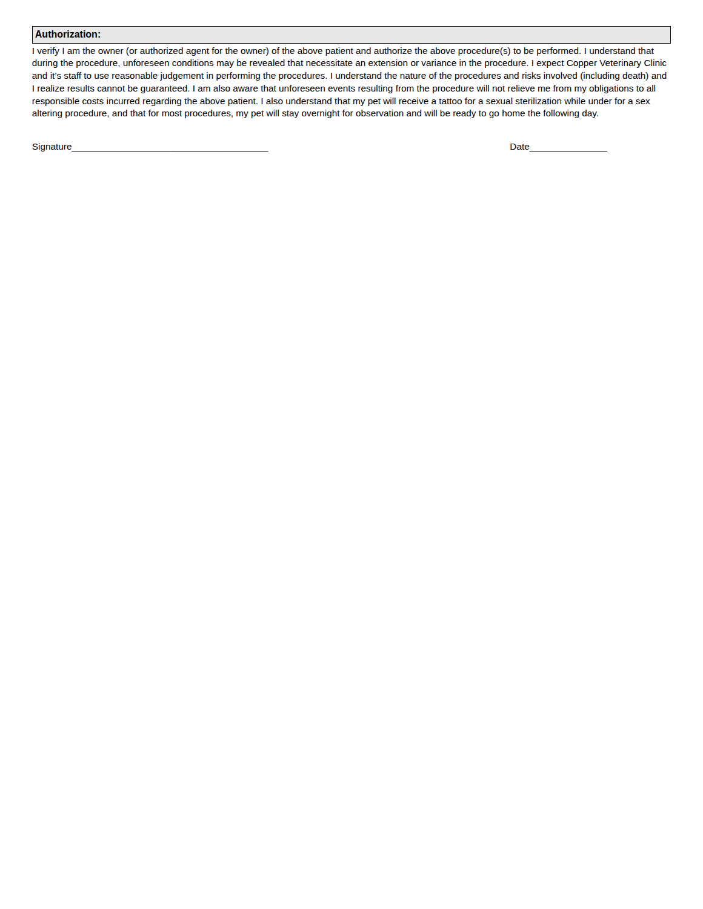Authorization:
I verify I am the owner (or authorized agent for the owner) of the above patient and authorize the above procedure(s) to be performed. I understand that during the procedure, unforeseen conditions may be revealed that necessitate an extension or variance in the procedure. I expect Copper Veterinary Clinic and it’s staff to use reasonable judgement in performing the procedures. I understand the nature of the procedures and risks involved (including death) and I realize results cannot be guaranteed. I am also aware that unforeseen events resulting from the procedure will not relieve me from my obligations to all responsible costs incurred regarding the above patient. I also understand that my pet will receive a tattoo for a sexual sterilization while under for a sex altering procedure, and that for most procedures, my pet will stay overnight for observation and will be ready to go home the following day.
Signature______________________________________ Date_______________